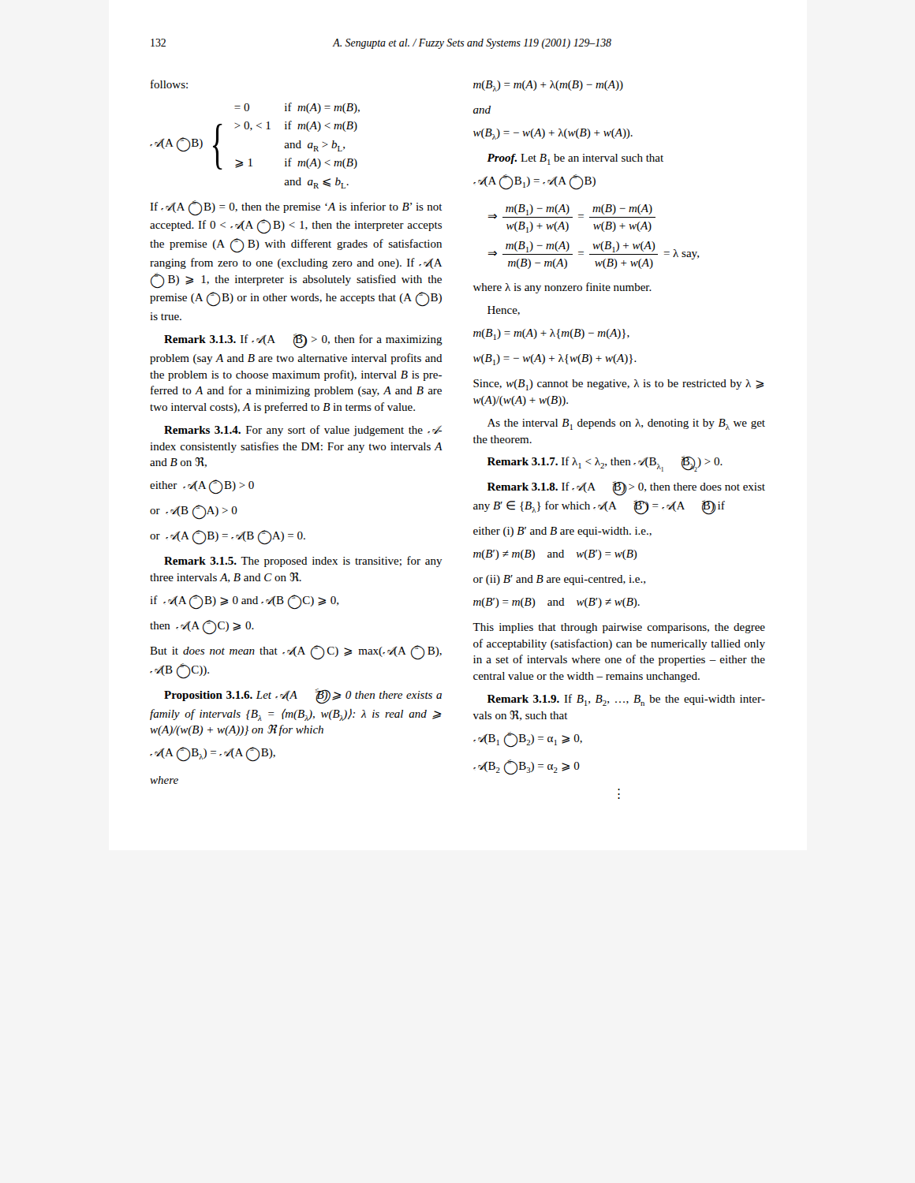132 A. Sengupta et al. / Fuzzy Sets and Systems 119 (2001) 129–138
follows:
𝒜(A ◯≤ B) { = 0 if m(A) = m(B), > 0, < 1 if m(A) < m(B) and aR > bL, ⩾ 1 if m(A) < m(B) and aR ⩽ bL.
If 𝒜(A ◯≤ B) = 0, then the premise ‘A is inferior to B’ is not accepted. If 0 < 𝒜(A ◯≤ B) < 1, then the interpreter accepts the premise (A ◯≤ B) with different grades of satisfaction ranging from zero to one (excluding zero and one). If 𝒜(A ◯≤ B) ⩾ 1, the interpreter is absolutely satisfied with the premise (A ◯≤ B) or in other words, he accepts that (A ◯≤ B) is true.
Remark 3.1.3. If 𝒜(A ◯≤ B) > 0, then for a maximizing problem (say A and B are two alternative interval profits and the problem is to choose maximum profit), interval B is preferred to A and for a minimizing problem (say, A and B are two interval costs), A is preferred to B in terms of value.
Remarks 3.1.4. For any sort of value judgement the 𝒜-index consistently satisfies the DM: For any two intervals A and B on ℜ,
either 𝒜(A ◯≤ B) > 0
or 𝒜(B ◯≤ A) > 0
or 𝒜(A ◯≤ B) = 𝒜(B ◯≤ A) = 0.
Remark 3.1.5. The proposed index is transitive; for any three intervals A, B and C on ℜ.
if 𝒜(A ◯≤ B) ⩾ 0 and 𝒜(B ◯≤ C) ⩾ 0,
then 𝒜(A ◯≤ C) ⩾ 0.
But it does not mean that 𝒜(A ◯≤ C) ⩾ max(𝒜(A ◯≤ B), 𝒜(B ◯≤ C)).
Proposition 3.1.6. Let 𝒜(A ◯≤ B) ⩾ 0 then there exists a family of intervals {Bλ = ⟨m(Bλ), w(Bλ)⟩: λ is real and ⩾ w(A)/(w(B) + w(A))} on ℜ for which
𝒜(A ◯≤ Bλ) = 𝒜(A ◯≤ B),
where
m(Bλ) = m(A) + λ(m(B) − m(A))
and
w(Bλ) = − w(A) + λ(w(B) + w(A)).
Proof. Let B1 be an interval such that
𝒜(A ◯≤ B1) = 𝒜(A ◯≤ B)
⇒ m(B1) − m(A) w(B1) + w(A) = m(B) − m(A) w(B) + w(A) ⇒ m(B1) − m(A) m(B) − m(A) = w(B1) + w(A) w(B) + w(A) = λ say,
where λ is any nonzero finite number.
Hence,
m(B1) = m(A) + λ{m(B) − m(A)},
w(B1) = − w(A) + λ{w(B) + w(A)}.
Since, w(B1) cannot be negative, λ is to be restricted by λ ⩾ w(A)/(w(A) + w(B)).
As the interval B1 depends on λ, denoting it by Bλ we get the theorem.
Remark 3.1.7. If λ1 < λ2, then 𝒜(Bλ1 ◯≤ Bλ2) > 0.
Remark 3.1.8. If 𝒜(A ◯≤ B) > 0, then there does not exist any B′ ∈ {Bλ} for which 𝒜(A ◯≤ B′) = 𝒜(A ◯≤ B) if
either (i) B′ and B are equi-width. i.e.,
m(B′) ≠ m(B) and w(B′) = w(B)
or (ii) B′ and B are equi-centred, i.e.,
m(B′) = m(B) and w(B′) ≠ w(B).
This implies that through pairwise comparisons, the degree of acceptability (satisfaction) can be numerically tallied only in a set of intervals where one of the properties – either the central value or the width – remains unchanged.
Remark 3.1.9. If B1, B2, …, Bn be the equi-width intervals on ℜ, such that
𝒜(B1 ◯≤ B2) = α1 ⩾ 0,
𝒜(B2 ◯≤ B3) = α2 ⩾ 0
⋮